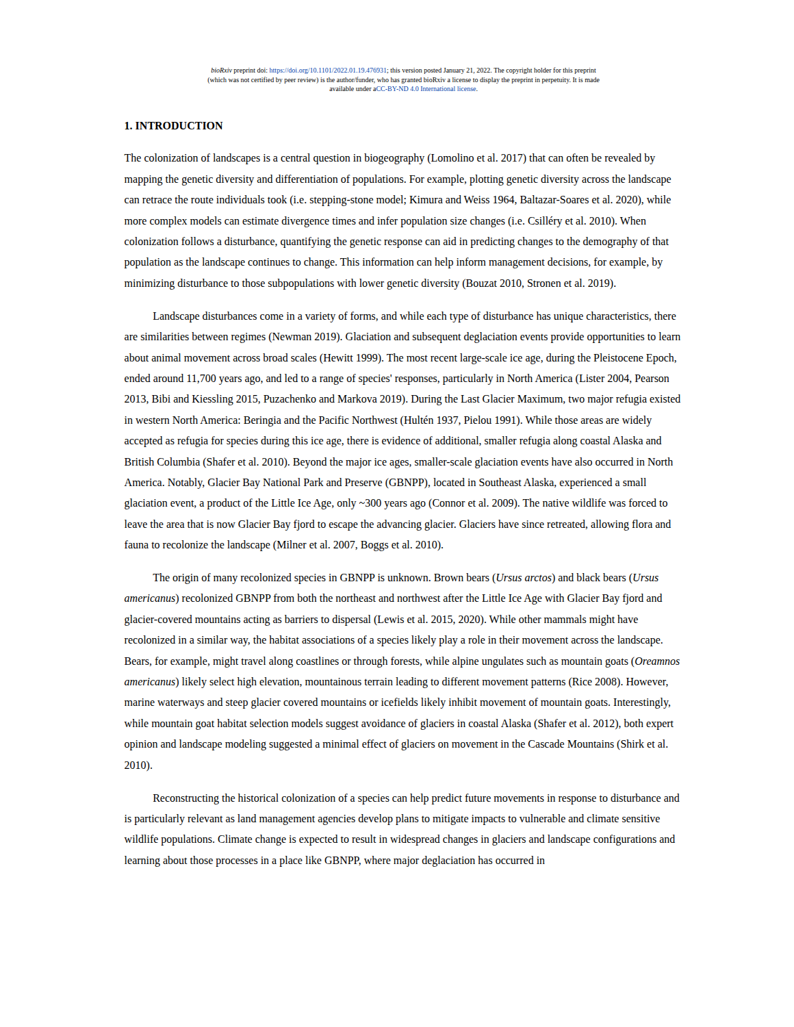bioRxiv preprint doi: https://doi.org/10.1101/2022.01.19.476931; this version posted January 21, 2022. The copyright holder for this preprint
(which was not certified by peer review) is the author/funder, who has granted bioRxiv a license to display the preprint in perpetuity. It is made
available under aCC-BY-ND 4.0 International license.
1. INTRODUCTION
The colonization of landscapes is a central question in biogeography (Lomolino et al. 2017) that can often be revealed by mapping the genetic diversity and differentiation of populations. For example, plotting genetic diversity across the landscape can retrace the route individuals took (i.e. stepping-stone model; Kimura and Weiss 1964, Baltazar-Soares et al. 2020), while more complex models can estimate divergence times and infer population size changes (i.e. Csilléry et al. 2010). When colonization follows a disturbance, quantifying the genetic response can aid in predicting changes to the demography of that population as the landscape continues to change. This information can help inform management decisions, for example, by minimizing disturbance to those subpopulations with lower genetic diversity (Bouzat 2010, Stronen et al. 2019).
Landscape disturbances come in a variety of forms, and while each type of disturbance has unique characteristics, there are similarities between regimes (Newman 2019). Glaciation and subsequent deglaciation events provide opportunities to learn about animal movement across broad scales (Hewitt 1999). The most recent large-scale ice age, during the Pleistocene Epoch, ended around 11,700 years ago, and led to a range of species' responses, particularly in North America (Lister 2004, Pearson 2013, Bibi and Kiessling 2015, Puzachenko and Markova 2019). During the Last Glacier Maximum, two major refugia existed in western North America: Beringia and the Pacific Northwest (Hultén 1937, Pielou 1991). While those areas are widely accepted as refugia for species during this ice age, there is evidence of additional, smaller refugia along coastal Alaska and British Columbia (Shafer et al. 2010). Beyond the major ice ages, smaller-scale glaciation events have also occurred in North America. Notably, Glacier Bay National Park and Preserve (GBNPP), located in Southeast Alaska, experienced a small glaciation event, a product of the Little Ice Age, only ~300 years ago (Connor et al. 2009). The native wildlife was forced to leave the area that is now Glacier Bay fjord to escape the advancing glacier. Glaciers have since retreated, allowing flora and fauna to recolonize the landscape (Milner et al. 2007, Boggs et al. 2010).
The origin of many recolonized species in GBNPP is unknown. Brown bears (Ursus arctos) and black bears (Ursus americanus) recolonized GBNPP from both the northeast and northwest after the Little Ice Age with Glacier Bay fjord and glacier-covered mountains acting as barriers to dispersal (Lewis et al. 2015, 2020). While other mammals might have recolonized in a similar way, the habitat associations of a species likely play a role in their movement across the landscape. Bears, for example, might travel along coastlines or through forests, while alpine ungulates such as mountain goats (Oreamnos americanus) likely select high elevation, mountainous terrain leading to different movement patterns (Rice 2008). However, marine waterways and steep glacier covered mountains or icefields likely inhibit movement of mountain goats. Interestingly, while mountain goat habitat selection models suggest avoidance of glaciers in coastal Alaska (Shafer et al. 2012), both expert opinion and landscape modeling suggested a minimal effect of glaciers on movement in the Cascade Mountains (Shirk et al. 2010).
Reconstructing the historical colonization of a species can help predict future movements in response to disturbance and is particularly relevant as land management agencies develop plans to mitigate impacts to vulnerable and climate sensitive wildlife populations. Climate change is expected to result in widespread changes in glaciers and landscape configurations and learning about those processes in a place like GBNPP, where major deglaciation has occurred in